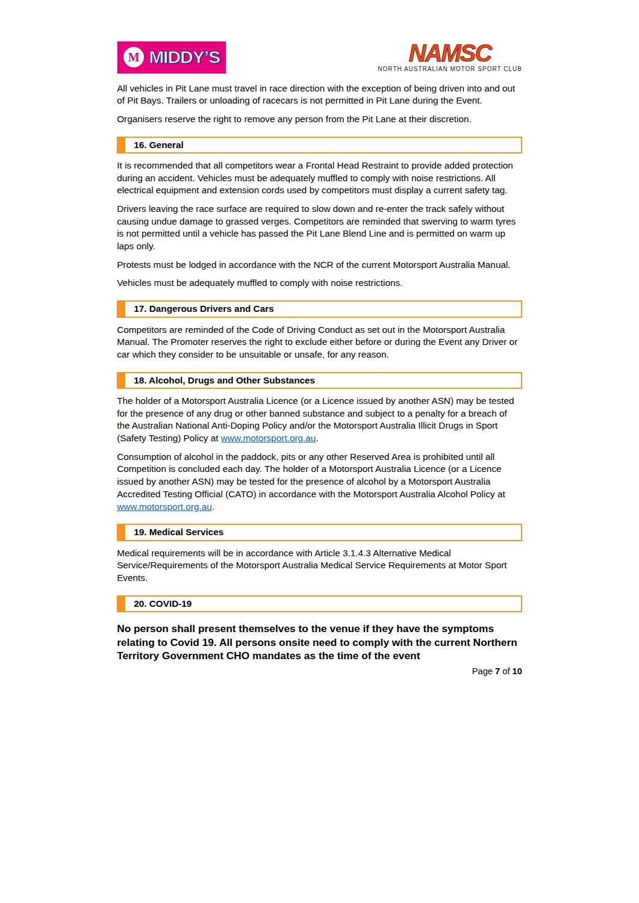M
MIDDY’S
NAMSC
NORTH AUSTRALIAN MOTOR SPORT CLUB
All vehicles in Pit Lane must travel in race direction with the exception of being driven into and out of Pit Bays. Trailers or unloading of racecars is not permitted in Pit Lane during the Event.
Organisers reserve the right to remove any person from the Pit Lane at their discretion.
16. General
It is recommended that all competitors wear a Frontal Head Restraint to provide added protection during an accident. Vehicles must be adequately muffled to comply with noise restrictions. All electrical equipment and extension cords used by competitors must display a current safety tag.
Drivers leaving the race surface are required to slow down and re-enter the track safely without causing undue damage to grassed verges. Competitors are reminded that swerving to warm tyres is not permitted until a vehicle has passed the Pit Lane Blend Line and is permitted on warm up laps only.
Protests must be lodged in accordance with the NCR of the current Motorsport Australia Manual.
Vehicles must be adequately muffled to comply with noise restrictions.
17. Dangerous Drivers and Cars
Competitors are reminded of the Code of Driving Conduct as set out in the Motorsport Australia Manual. The Promoter reserves the right to exclude either before or during the Event any Driver or car which they consider to be unsuitable or unsafe, for any reason.
18. Alcohol, Drugs and Other Substances
The holder of a Motorsport Australia Licence (or a Licence issued by another ASN) may be tested for the presence of any drug or other banned substance and subject to a penalty for a breach of the Australian National Anti-Doping Policy and/or the Motorsport Australia Illicit Drugs in Sport (Safety Testing) Policy at www.motorsport.org.au.
Consumption of alcohol in the paddock, pits or any other Reserved Area is prohibited until all Competition is concluded each day. The holder of a Motorsport Australia Licence (or a Licence issued by another ASN) may be tested for the presence of alcohol by a Motorsport Australia Accredited Testing Official (CATO) in accordance with the Motorsport Australia Alcohol Policy at www.motorsport.org.au.
19. Medical Services
Medical requirements will be in accordance with Article 3.1.4.3 Alternative Medical Service/Requirements of the Motorsport Australia Medical Service Requirements at Motor Sport Events.
20. COVID-19
No person shall present themselves to the venue if they have the symptoms relating to Covid 19. All persons onsite need to comply with the current Northern Territory Government CHO mandates as the time of the event
Page 7 of 10